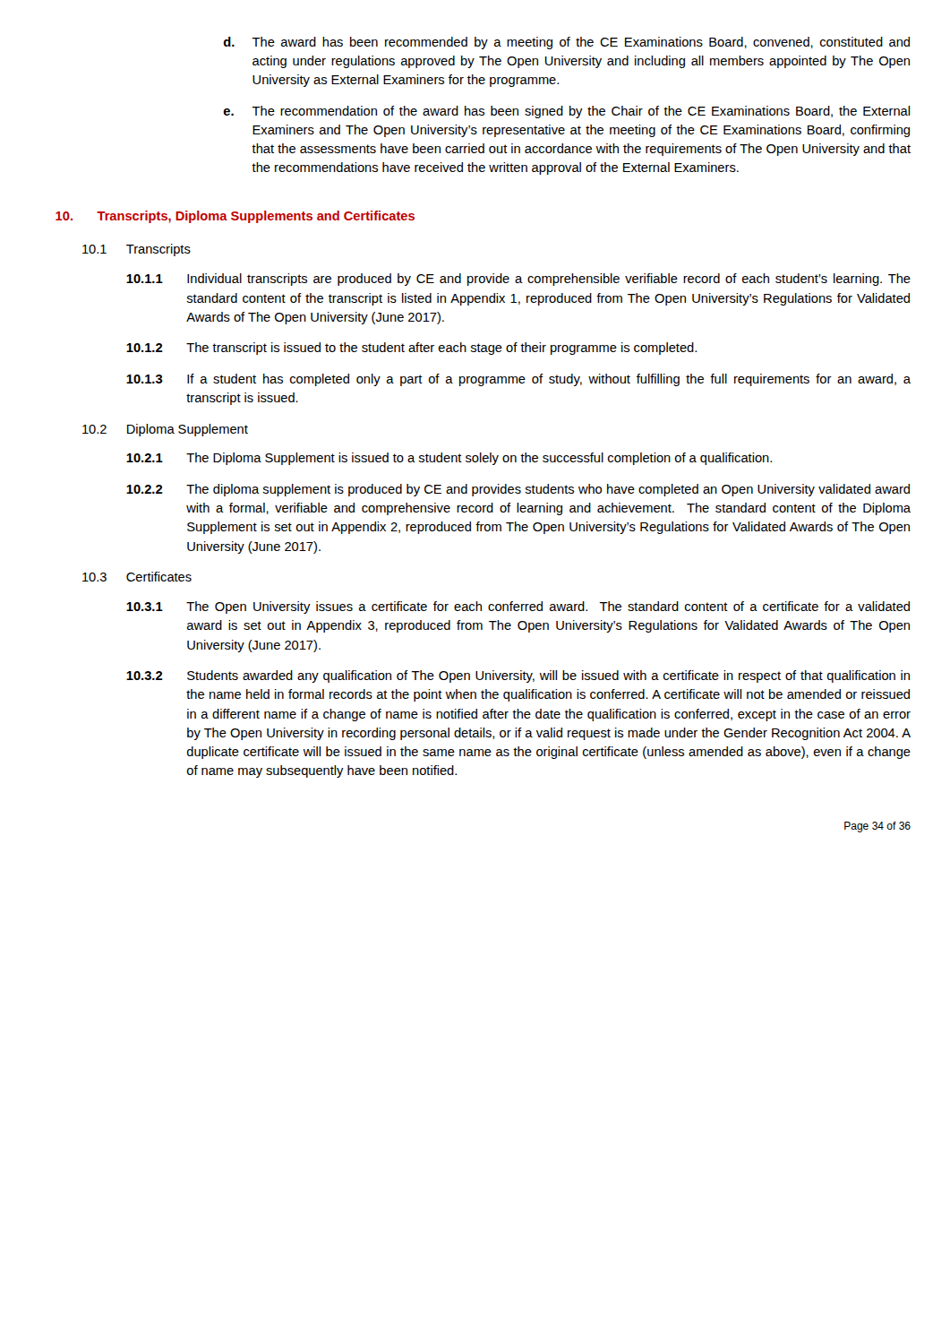d. The award has been recommended by a meeting of the CE Examinations Board, convened, constituted and acting under regulations approved by The Open University and including all members appointed by The Open University as External Examiners for the programme.
e. The recommendation of the award has been signed by the Chair of the CE Examinations Board, the External Examiners and The Open University’s representative at the meeting of the CE Examinations Board, confirming that the assessments have been carried out in accordance with the requirements of The Open University and that the recommendations have received the written approval of the External Examiners.
10. Transcripts, Diploma Supplements and Certificates
10.1 Transcripts
10.1.1 Individual transcripts are produced by CE and provide a comprehensible verifiable record of each student’s learning. The standard content of the transcript is listed in Appendix 1, reproduced from The Open University’s Regulations for Validated Awards of The Open University (June 2017).
10.1.2 The transcript is issued to the student after each stage of their programme is completed.
10.1.3 If a student has completed only a part of a programme of study, without fulfilling the full requirements for an award, a transcript is issued.
10.2 Diploma Supplement
10.2.1 The Diploma Supplement is issued to a student solely on the successful completion of a qualification.
10.2.2 The diploma supplement is produced by CE and provides students who have completed an Open University validated award with a formal, verifiable and comprehensive record of learning and achievement. The standard content of the Diploma Supplement is set out in Appendix 2, reproduced from The Open University’s Regulations for Validated Awards of The Open University (June 2017).
10.3 Certificates
10.3.1 The Open University issues a certificate for each conferred award. The standard content of a certificate for a validated award is set out in Appendix 3, reproduced from The Open University’s Regulations for Validated Awards of The Open University (June 2017).
10.3.2 Students awarded any qualification of The Open University, will be issued with a certificate in respect of that qualification in the name held in formal records at the point when the qualification is conferred. A certificate will not be amended or reissued in a different name if a change of name is notified after the date the qualification is conferred, except in the case of an error by The Open University in recording personal details, or if a valid request is made under the Gender Recognition Act 2004. A duplicate certificate will be issued in the same name as the original certificate (unless amended as above), even if a change of name may subsequently have been notified.
Page 34 of 36